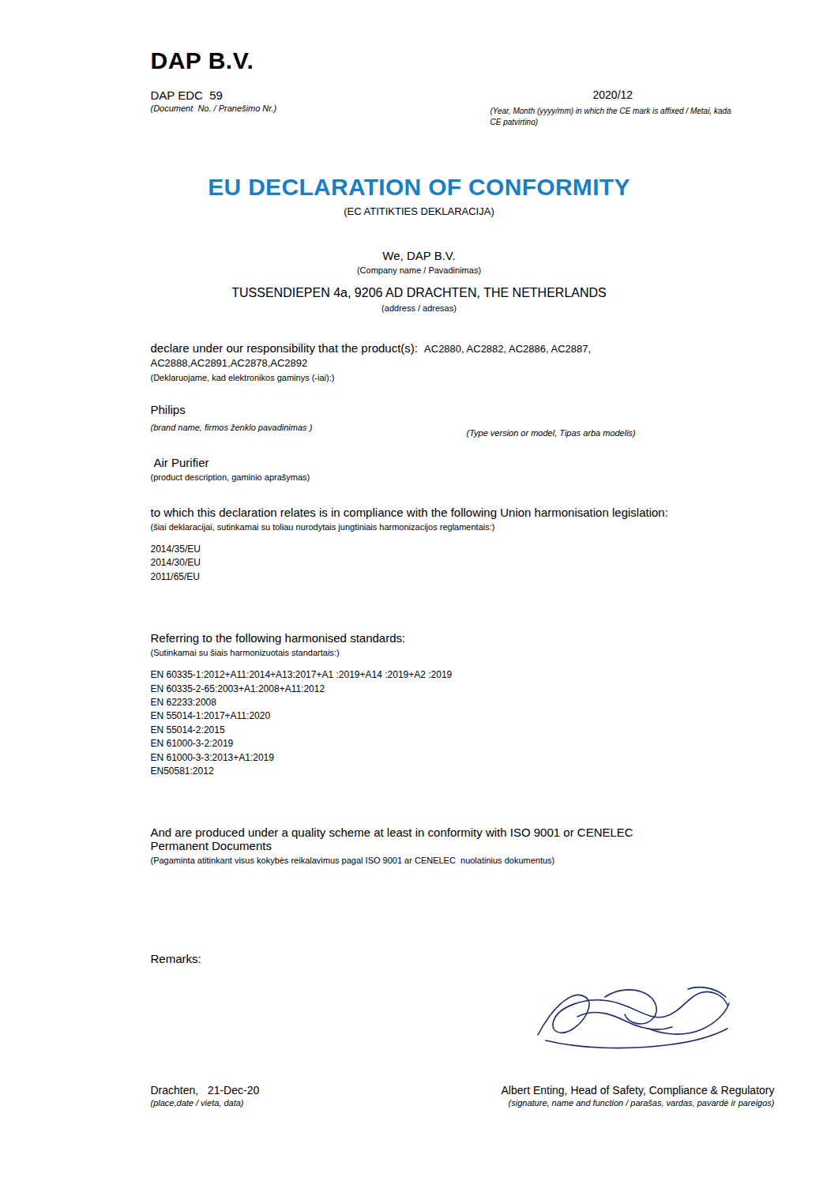DAP B.V.
DAP EDC 59
(Document No. / Pranešimo Nr.)
2020/12
(Year, Month (yyyy/mm) in which the CE mark is affixed / Metai, kada
CE patvirtino)
EU DECLARATION OF CONFORMITY
(EC ATITIKTIES DEKLARACIJA)
We, DAP B.V.
(Company name / Pavadinimas)
TUSSENDIEPEN 4a, 9206 AD DRACHTEN, THE NETHERLANDS
(address / adresas)
declare under our responsibility that the product(s): AC2880, AC2882, AC2886, AC2887, AC2888,AC2891,AC2878,AC2892
(Deklaruojame, kad elektronikos gaminys (-iai):)
Philips
(brand name, firmos ženklo pavadinimas )
(Type version or model, Tipas arba modelis)
Air Purifier
(product description, gaminio aprašymas)
to which this declaration relates is in compliance with the following Union harmonisation legislation:
(šiai deklaracijai, sutinkamai su toliau nurodytais jungtiniais harmonizacijos reglamentais:)
2014/35/EU
2014/30/EU
2011/65/EU
Referring to the following harmonised standards:
(Sutinkamai su šiais harmonizuotais standartais:)
EN 60335-1:2012+A11:2014+A13:2017+A1 :2019+A14 :2019+A2 :2019
EN 60335-2-65:2003+A1:2008+A11:2012
EN 62233:2008
EN 55014-1:2017+A11:2020
EN 55014-2:2015
EN 61000-3-2:2019
EN 61000-3-3:2013+A1:2019
EN50581:2012
And are produced under a quality scheme at least in conformity with ISO 9001 or CENELEC Permanent Documents
(Pagaminta atitinkant visus kokybės reikalavimus pagal ISO 9001 ar CENELEC nuolatinius dokumentus)
Remarks:
Drachten, 21-Dec-20
(place,date / vieta, data)
Albert Enting, Head of Safety, Compliance & Regulatory
(signature, name and function / parašas, vardas, pavardė ir pareigos)